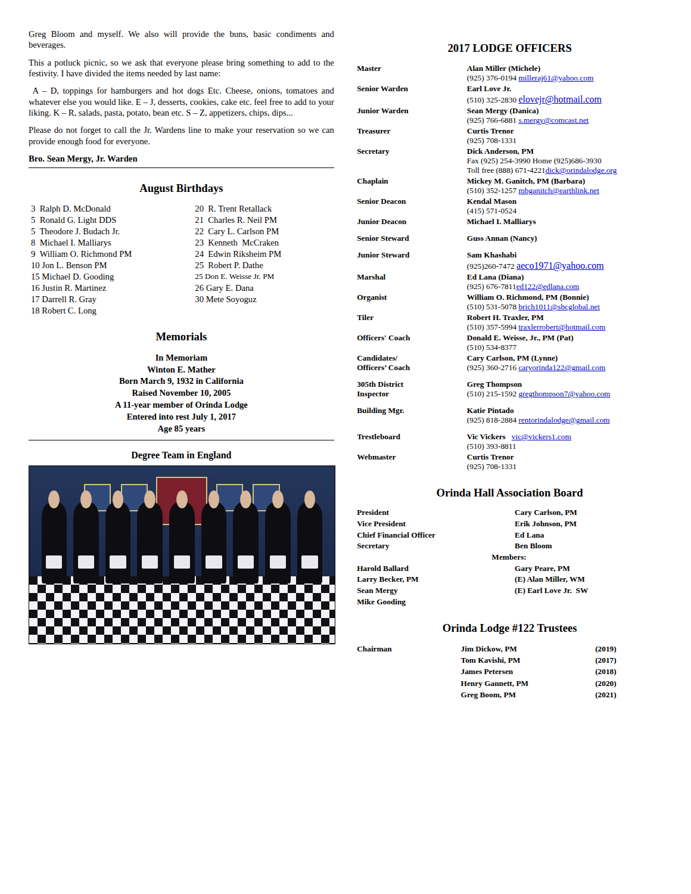Greg Bloom and myself. We also will provide the buns, basic condiments and beverages.
This a potluck picnic, so we ask that everyone please bring something to add to the festivity. I have divided the items needed by last name:
A – D, toppings for hamburgers and hot dogs Etc. Cheese, onions, tomatoes and whatever else you would like. E – J, desserts, cookies, cake etc. feel free to add to your liking. K – R, salads, pasta, potato, bean etc. S – Z, appetizers, chips, dips...
Please do not forget to call the Jr. Wardens line to make your reservation so we can provide enough food for everyone.
Bro. Sean Mergy, Jr. Warden
August Birthdays
| 3 Ralph D. McDonald | 20 R. Trent Retallack |
| 5 Ronald G. Light DDS | 21 Charles R. Neil PM |
| 5 Theodore J. Budach Jr. | 22 Cary L. Carlson PM |
| 8 Michael I. Malliarys | 23 Kenneth McCraken |
| 9 William O. Richmond PM | 24 Edwin Riksheim PM |
| 10 Jon L. Benson PM | 25 Robert P. Dathe |
| 15 Michael D. Gooding | 25 Don E. Weisse Jr. PM |
| 16 Justin R. Martinez | 26 Gary E. Dana |
| 17 Darrell R. Gray | 30 Mete Soyoguz |
| 18 Robert C. Long | |
Memorials
In Memoriam
Winton E. Mather
Born March 9, 1932 in California
Raised November 10, 2005
A 11-year member of Orinda Lodge
Entered into rest July 1, 2017
Age 85 years
Degree Team in England
2017 LODGE OFFICERS
| Master | Alan Miller (Michele) (925) 376-0194 milleraj61@yahoo.com |
| Senior Warden | Earl Love Jr. (510) 325-2830 elovejr@hotmail.com |
| Junior Warden | Sean Mergy (Danica) (925) 766-6881 s.mergy@comcast.net |
| Treasurer | Curtis Trenor (925) 708-1331 |
| Secretary | Dick Anderson, PM Fax (925) 254-3990 Home (925)686-3930 Toll free (888) 671-4221 dick@orindalodge.org |
| Chaplain | Mickey M. Ganitch, PM (Barbara) (510) 352-1257 mbganitch@earthlink.net |
| Senior Deacon | Kendal Mason (415) 571-0524 |
| Junior Deacon | Michael I. Malliarys |
| Senior Steward | Guss Annan (Nancy) |
| Junior Steward | Sam Khashabi (925)260-7472 aeco1971@yahoo.com |
| Marshal | Ed Lana (Diana) (925) 676-7811 ed122@edlana.com |
| Organist | William O. Richmond, PM (Bonnie) (510) 531-5078 brich1011@sbcglobal.net |
| Tiler | Robert H. Traxler, PM (510) 357-5994 traxlerrobert@hotmail.com |
| Officers' Coach | Donald E. Weisse, Jr., PM (Pat) (510) 534-8377 |
| Candidates/ Officers’ Coach | Cary Carlson, PM (Lynne) (925) 360-2716 caryorinda122@gmail.com |
| 305th District Inspector | Greg Thompson (510) 215-1592 gregthompson7@yahoo.com |
| Building Mgr. | Katie Pintado (925) 818-2884 rentorindalodge@gmail.com |
| Trestleboard | Vic Vickers vic@vickers1.com (510) 393-8811 |
| Webmaster | Curtis Trenor (925) 708-1331 |
Orinda Hall Association Board
| President | Cary Carlson, PM |
| Vice President | Erik Johnson, PM |
| Chief Financial Officer | Ed Lana |
| Secretary | Ben Bloom |
| Members: |
| Harold Ballard | Gary Peare, PM |
| Larry Becker, PM | (E) Alan Miller, WM |
| Sean Mergy | (E) Earl Love Jr. SW |
| Mike Gooding | |
Orinda Lodge #122 Trustees
| Chairman | Jim Dickow, PM | (2019) |
| | Tom Kavishi, PM | (2017) |
| | James Petersen | (2018) |
| | Henry Gannett, PM | (2020) |
| | Greg Boom, PM | (2021) |